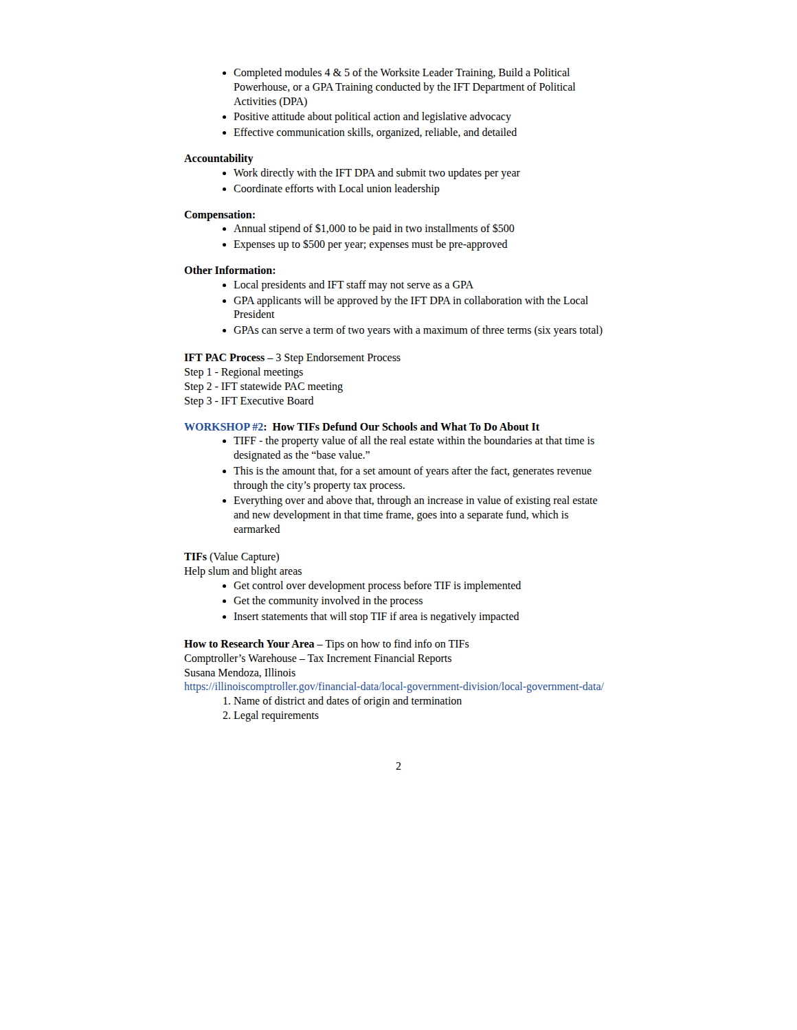Completed modules 4 & 5 of the Worksite Leader Training, Build a Political Powerhouse, or a GPA Training conducted by the IFT Department of Political Activities (DPA)
Positive attitude about political action and legislative advocacy
Effective communication skills, organized, reliable, and detailed
Accountability
Work directly with the IFT DPA and submit two updates per year
Coordinate efforts with Local union leadership
Compensation:
Annual stipend of $1,000 to be paid in two installments of $500
Expenses up to $500 per year; expenses must be pre-approved
Other Information:
Local presidents and IFT staff may not serve as a GPA
GPA applicants will be approved by the IFT DPA in collaboration with the Local President
GPAs can serve a term of two years with a maximum of three terms (six years total)
IFT PAC Process – 3 Step Endorsement Process
Step 1 - Regional meetings
Step 2 - IFT statewide PAC meeting
Step 3 - IFT Executive Board
WORKSHOP #2: How TIFs Defund Our Schools and What To Do About It
TIFF - the property value of all the real estate within the boundaries at that time is designated as the “base value.”
This is the amount that, for a set amount of years after the fact, generates revenue through the city’s property tax process.
Everything over and above that, through an increase in value of existing real estate and new development in that time frame, goes into a separate fund, which is earmarked
TIFs (Value Capture)
Help slum and blight areas
Get control over development process before TIF is implemented
Get the community involved in the process
Insert statements that will stop TIF if area is negatively impacted
How to Research Your Area – Tips on how to find info on TIFs
Comptroller’s Warehouse – Tax Increment Financial Reports
Susana Mendoza, Illinois
https://illinoiscomptroller.gov/financial-data/local-government-division/local-government-data/
Name of district and dates of origin and termination
Legal requirements
2